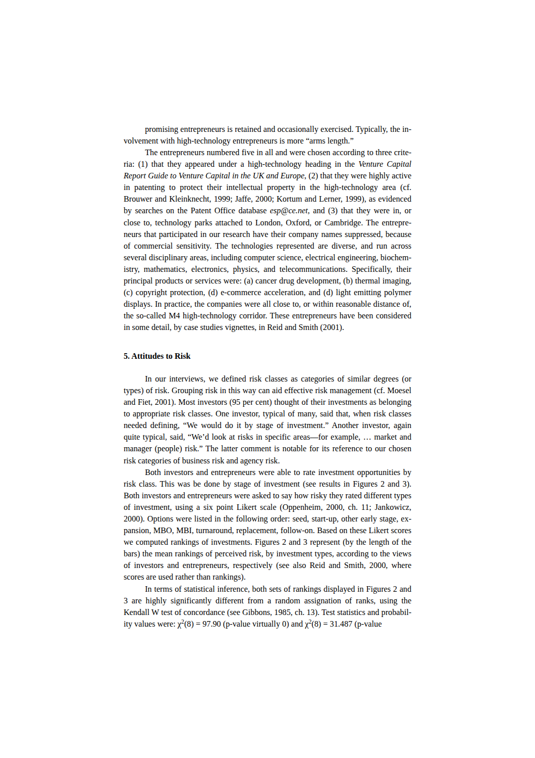promising entrepreneurs is retained and occasionally exercised. Typically, the involvement with high-technology entrepreneurs is more “arms length.”
The entrepreneurs numbered five in all and were chosen according to three criteria: (1) that they appeared under a high-technology heading in the Venture Capital Report Guide to Venture Capital in the UK and Europe, (2) that they were highly active in patenting to protect their intellectual property in the high-technology area (cf. Brouwer and Kleinknecht, 1999; Jaffe, 2000; Kortum and Lerner, 1999), as evidenced by searches on the Patent Office database esp@ce.net, and (3) that they were in, or close to, technology parks attached to London, Oxford, or Cambridge. The entrepreneurs that participated in our research have their company names suppressed, because of commercial sensitivity. The technologies represented are diverse, and run across several disciplinary areas, including computer science, electrical engineering, biochemistry, mathematics, electronics, physics, and telecommunications. Specifically, their principal products or services were: (a) cancer drug development, (b) thermal imaging, (c) copyright protection, (d) e-commerce acceleration, and (d) light emitting polymer displays. In practice, the companies were all close to, or within reasonable distance of, the so-called M4 high-technology corridor. These entrepreneurs have been considered in some detail, by case studies vignettes, in Reid and Smith (2001).
5. Attitudes to Risk
In our interviews, we defined risk classes as categories of similar degrees (or types) of risk. Grouping risk in this way can aid effective risk management (cf. Moesel and Fiet, 2001). Most investors (95 per cent) thought of their investments as belonging to appropriate risk classes. One investor, typical of many, said that, when risk classes needed defining, “We would do it by stage of investment.” Another investor, again quite typical, said, “We’d look at risks in specific areas—for example, … market and manager (people) risk.” The latter comment is notable for its reference to our chosen risk categories of business risk and agency risk.
Both investors and entrepreneurs were able to rate investment opportunities by risk class. This was be done by stage of investment (see results in Figures 2 and 3). Both investors and entrepreneurs were asked to say how risky they rated different types of investment, using a six point Likert scale (Oppenheim, 2000, ch. 11; Jankowicz, 2000). Options were listed in the following order: seed, start-up, other early stage, expansion, MBO, MBI, turnaround, replacement, follow-on. Based on these Likert scores we computed rankings of investments. Figures 2 and 3 represent (by the length of the bars) the mean rankings of perceived risk, by investment types, according to the views of investors and entrepreneurs, respectively (see also Reid and Smith, 2000, where scores are used rather than rankings).
In terms of statistical inference, both sets of rankings displayed in Figures 2 and 3 are highly significantly different from a random assignation of ranks, using the Kendall W test of concordance (see Gibbons, 1985, ch. 13). Test statistics and probability values were: χ2(8) = 97.90 (p-value virtually 0) and χ2(8) = 31.487 (p-value